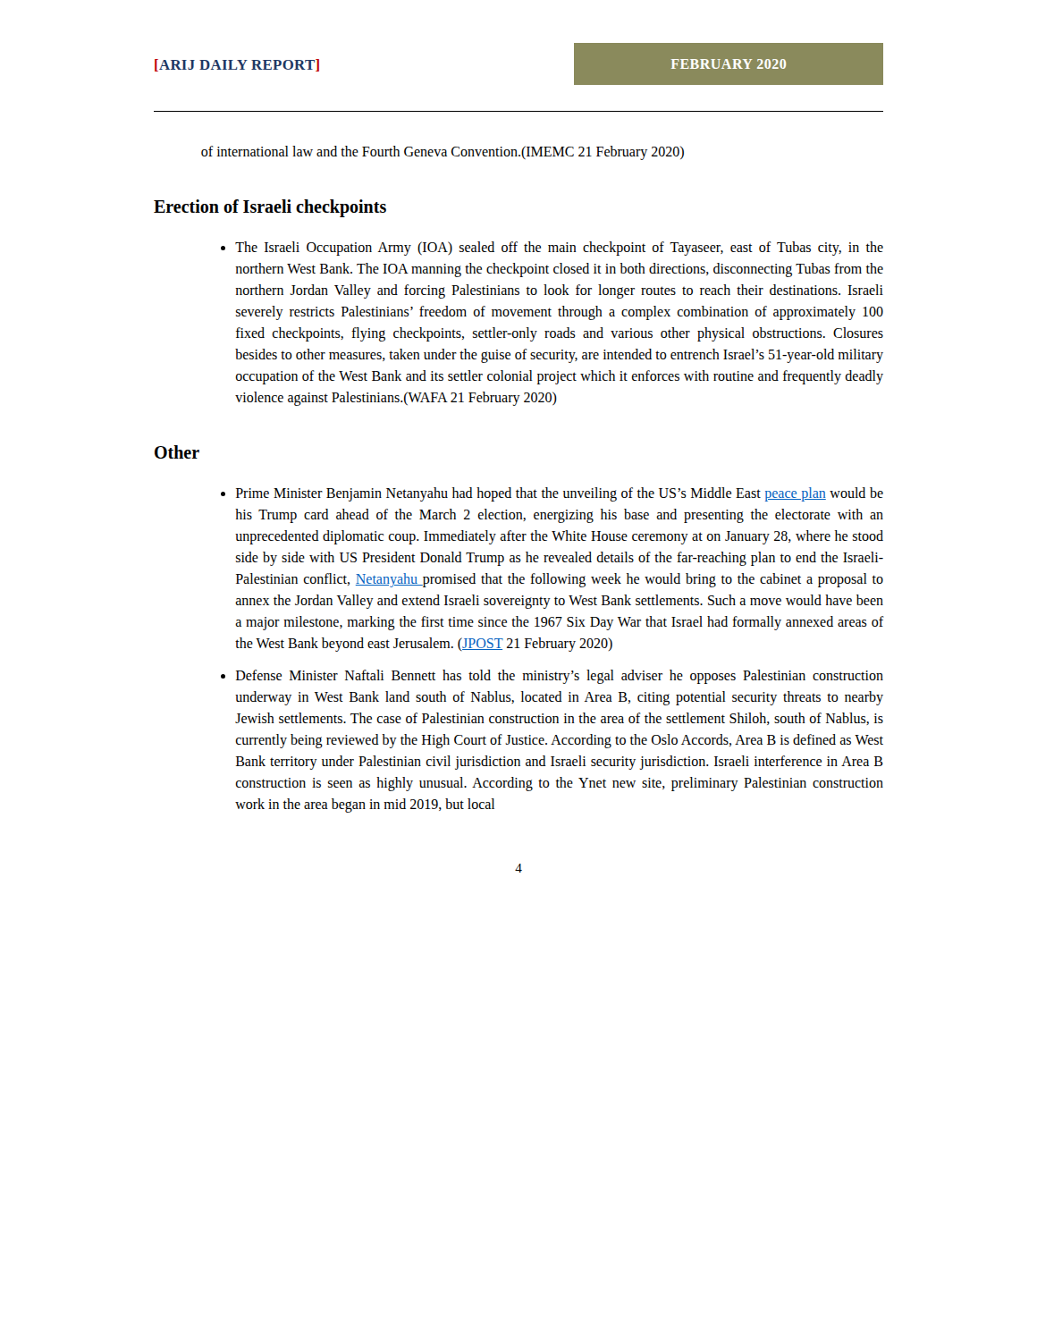[ARIJ DAILY REPORT]
FEBRUARY 2020
of international law and the Fourth Geneva Convention.(IMEMC 21 February 2020)
Erection of Israeli checkpoints
The Israeli Occupation Army (IOA) sealed off the main checkpoint of Tayaseer, east of Tubas city, in the northern West Bank. The IOA manning the checkpoint closed it in both directions, disconnecting Tubas from the northern Jordan Valley and forcing Palestinians to look for longer routes to reach their destinations. Israeli severely restricts Palestinians’ freedom of movement through a complex combination of approximately 100 fixed checkpoints, flying checkpoints, settler-only roads and various other physical obstructions. Closures besides to other measures, taken under the guise of security, are intended to entrench Israel’s 51-year-old military occupation of the West Bank and its settler colonial project which it enforces with routine and frequently deadly violence against Palestinians.(WAFA 21 February 2020)
Other
Prime Minister Benjamin Netanyahu had hoped that the unveiling of the US’s Middle East peace plan would be his Trump card ahead of the March 2 election, energizing his base and presenting the electorate with an unprecedented diplomatic coup. Immediately after the White House ceremony at on January 28, where he stood side by side with US President Donald Trump as he revealed details of the far-reaching plan to end the Israeli-Palestinian conflict, Netanyahu promised that the following week he would bring to the cabinet a proposal to annex the Jordan Valley and extend Israeli sovereignty to West Bank settlements. Such a move would have been a major milestone, marking the first time since the 1967 Six Day War that Israel had formally annexed areas of the West Bank beyond east Jerusalem. (JPOST 21 February 2020)
Defense Minister Naftali Bennett has told the ministry’s legal adviser he opposes Palestinian construction underway in West Bank land south of Nablus, located in Area B, citing potential security threats to nearby Jewish settlements. The case of Palestinian construction in the area of the settlement Shiloh, south of Nablus, is currently being reviewed by the High Court of Justice. According to the Oslo Accords, Area B is defined as West Bank territory under Palestinian civil jurisdiction and Israeli security jurisdiction. Israeli interference in Area B construction is seen as highly unusual. According to the Ynet new site, preliminary Palestinian construction work in the area began in mid 2019, but local
4